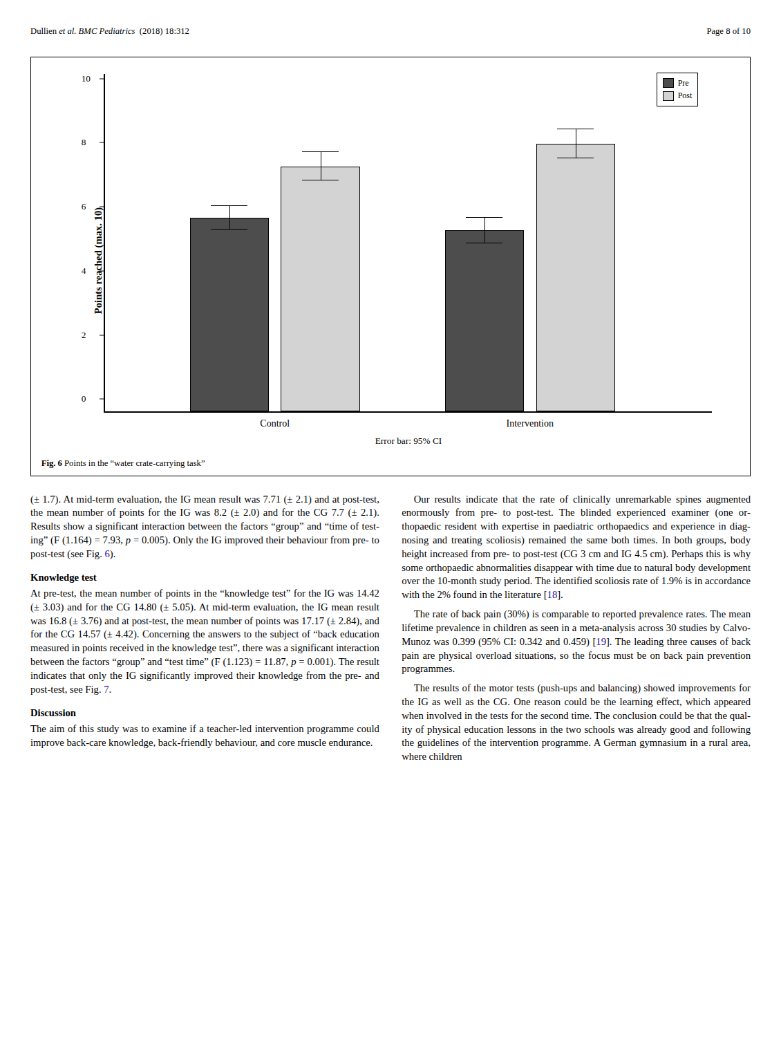Dullien et al. BMC Pediatrics (2018) 18:312
Page 8 of 10
Pre
Post
Points reached (max. 10)
0
2
4
6
8
10
Control
Intervention
Error bar: 95% CI
Fig. 6 Points in the “water crate-carrying task”
(± 1.7). At mid-term evaluation, the IG mean result was 7.71 (± 2.1) and at post-test, the mean number of points for the IG was 8.2 (± 2.0) and for the CG 7.7 (± 2.1). Results show a significant interaction between the factors “group” and “time of testing” (F (1.164) = 7.93, p = 0.005). Only the IG improved their behaviour from pre- to post-test (see Fig. 6).
Knowledge test
At pre-test, the mean number of points in the “knowledge test” for the IG was 14.42 (± 3.03) and for the CG 14.80 (± 5.05). At mid-term evaluation, the IG mean result was 16.8 (± 3.76) and at post-test, the mean number of points was 17.17 (± 2.84), and for the CG 14.57 (± 4.42). Concerning the answers to the subject of “back education measured in points received in the knowledge test”, there was a significant interaction between the factors “group” and “test time” (F (1.123) = 11.87, p = 0.001). The result indicates that only the IG significantly improved their knowledge from the pre- and post-test, see Fig. 7.
Discussion
The aim of this study was to examine if a teacher-led intervention programme could improve back-care knowledge, back-friendly behaviour, and core muscle endurance.
Our results indicate that the rate of clinically unremarkable spines augmented enormously from pre- to post-test. The blinded experienced examiner (one orthopaedic resident with expertise in paediatric orthopaedics and experience in diagnosing and treating scoliosis) remained the same both times. In both groups, body height increased from pre- to post-test (CG 3 cm and IG 4.5 cm). Perhaps this is why some orthopaedic abnormalities disappear with time due to natural body development over the 10-month study period. The identified scoliosis rate of 1.9% is in accordance with the 2% found in the literature [18].
The rate of back pain (30%) is comparable to reported prevalence rates. The mean lifetime prevalence in children as seen in a meta-analysis across 30 studies by Calvo-Munoz was 0.399 (95% CI: 0.342 and 0.459) [19]. The leading three causes of back pain are physical overload situations, so the focus must be on back pain prevention programmes.
The results of the motor tests (push-ups and balancing) showed improvements for the IG as well as the CG. One reason could be the learning effect, which appeared when involved in the tests for the second time. The conclusion could be that the quality of physical education lessons in the two schools was already good and following the guidelines of the intervention programme. A German gymnasium in a rural area, where children